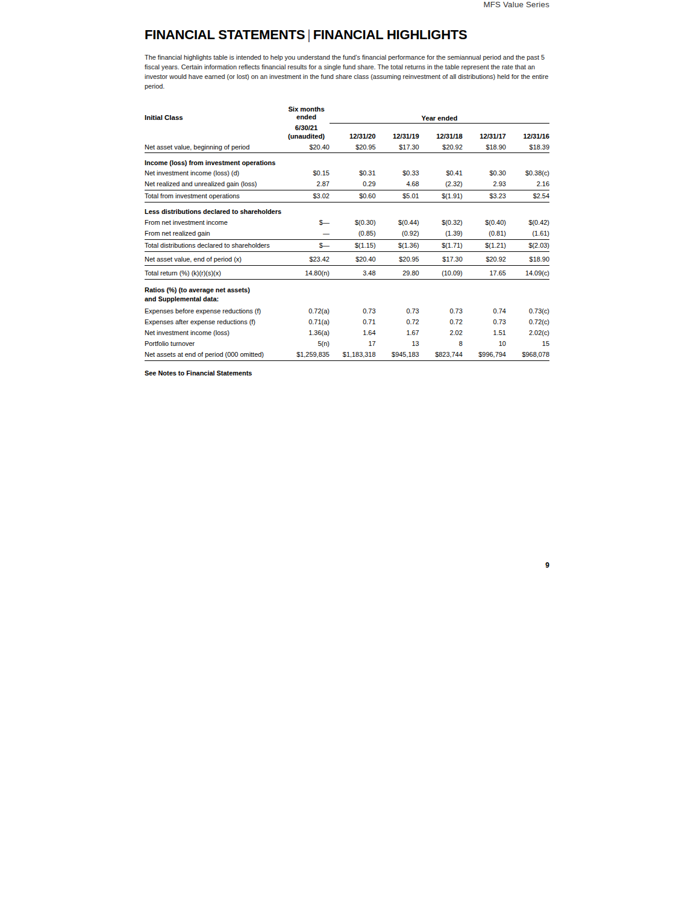MFS Value Series
FINANCIAL STATEMENTS|FINANCIAL HIGHLIGHTS
The financial highlights table is intended to help you understand the fund’s financial performance for the semiannual period and the past 5 fiscal years. Certain information reflects financial results for a single fund share. The total returns in the table represent the rate that an investor would have earned (or lost) on an investment in the fund share class (assuming reinvestment of all distributions) held for the entire period.
| Initial Class | Six months ended | Year ended |
| | 6/30/21 (unaudited) | 12/31/20 | 12/31/19 | 12/31/18 | 12/31/17 | 12/31/16 |
| Net asset value, beginning of period | $20.40 | $20.95 | $17.30 | $20.92 | $18.90 | $18.39 |
| Income (loss) from investment operations |
| Net investment income (loss) (d) | $0.15 | $0.31 | $0.33 | $0.41 | $0.30 | $0.38(c) |
| Net realized and unrealized gain (loss) | 2.87 | 0.29 | 4.68 | (2.32) | 2.93 | 2.16 |
| Total from investment operations | $3.02 | $0.60 | $5.01 | $(1.91) | $3.23 | $2.54 |
| Less distributions declared to shareholders |
| From net investment income | $— | $(0.30) | $(0.44) | $(0.32) | $(0.40) | $(0.42) |
| From net realized gain | — | (0.85) | (0.92) | (1.39) | (0.81) | (1.61) |
| Total distributions declared to shareholders | $— | $(1.15) | $(1.36) | $(1.71) | $(1.21) | $(2.03) |
| Net asset value, end of period (x) | $23.42 | $20.40 | $20.95 | $17.30 | $20.92 | $18.90 |
| Total return (%) (k)(r)(s)(x) | 14.80(n) | 3.48 | 29.80 | (10.09) | 17.65 | 14.09(c) |
| Ratios (%) (to average net assets) and Supplemental data: |
| Expenses before expense reductions (f) | 0.72(a) | 0.73 | 0.73 | 0.73 | 0.74 | 0.73(c) |
| Expenses after expense reductions (f) | 0.71(a) | 0.71 | 0.72 | 0.72 | 0.73 | 0.72(c) |
| Net investment income (loss) | 1.36(a) | 1.64 | 1.67 | 2.02 | 1.51 | 2.02(c) |
| Portfolio turnover | 5(n) | 17 | 13 | 8 | 10 | 15 |
| Net assets at end of period (000 omitted) | $1,259,835 | $1,183,318 | $945,183 | $823,744 | $996,794 | $968,078 |
See Notes to Financial Statements
9